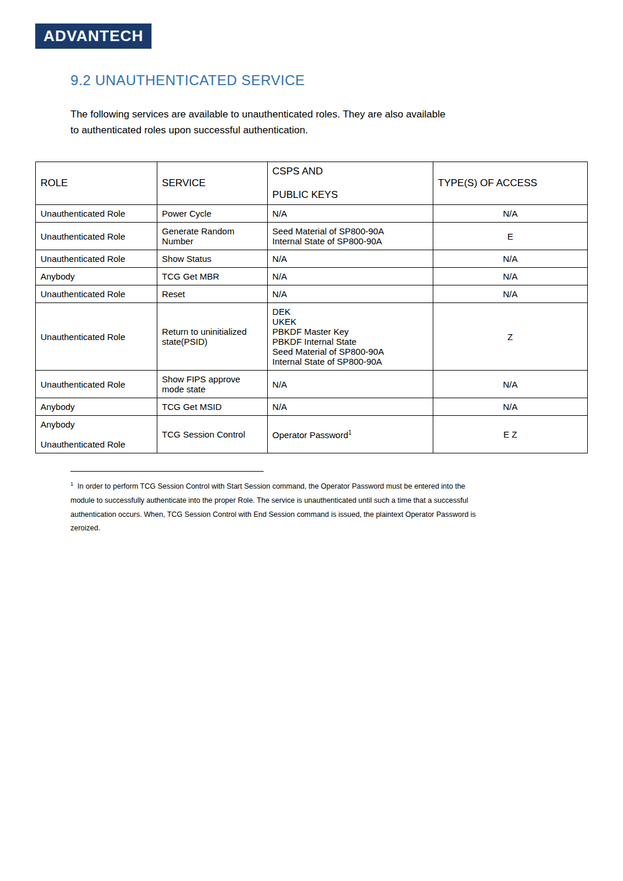ADVANTECH
9.2 UNAUTHENTICATED SERVICE
The following services are available to unauthenticated roles. They are also available to authenticated roles upon successful authentication.
| ROLE | SERVICE | CSPS AND PUBLIC KEYS | TYPE(S) OF ACCESS |
| --- | --- | --- | --- |
| Unauthenticated Role | Power Cycle | N/A | N/A |
| Unauthenticated Role | Generate Random Number | Seed Material of SP800-90A Internal State of SP800-90A | E |
| Unauthenticated Role | Show Status | N/A | N/A |
| Anybody | TCG Get MBR | N/A | N/A |
| Unauthenticated Role | Reset | N/A | N/A |
| Unauthenticated Role | Return to uninitialized state(PSID) | DEK UKEK PBKDF Master Key PBKDF Internal State Seed Material of SP800-90A Internal State of SP800-90A | Z |
| Unauthenticated Role | Show FIPS approve mode state | N/A | N/A |
| Anybody | TCG Get MSID | N/A | N/A |
| Anybody Unauthenticated Role | TCG Session Control | Operator Password 1 | E Z |
1 In order to perform TCG Session Control with Start Session command, the Operator Password must be entered into the module to successfully authenticate into the proper Role. The service is unauthenticated until such a time that a successful authentication occurs. When, TCG Session Control with End Session command is issued, the plaintext Operator Password is zeroized.